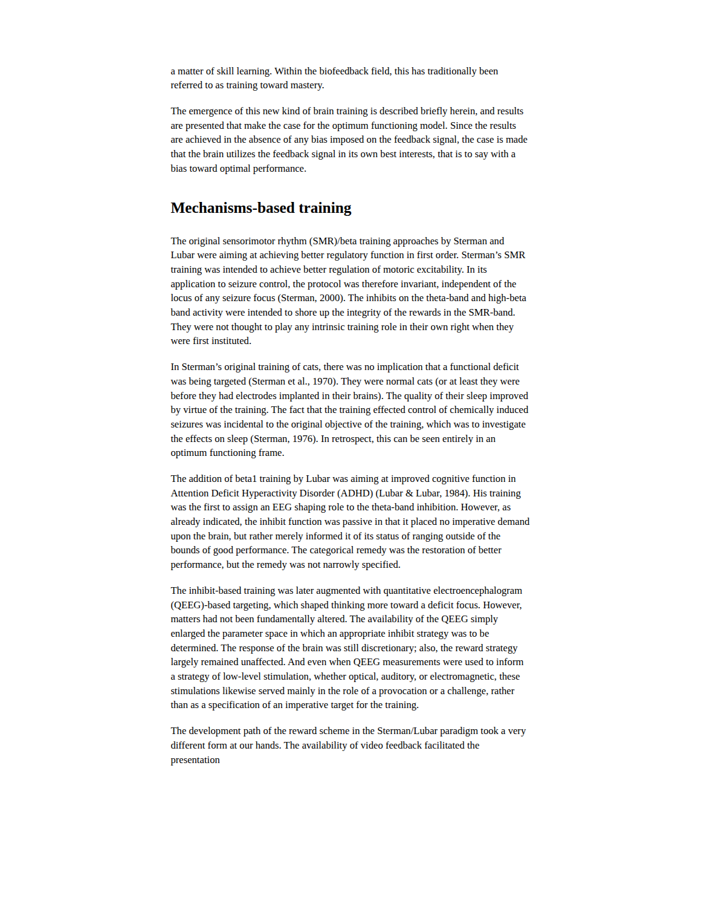a matter of skill learning. Within the biofeedback field, this has traditionally been referred to as training toward mastery.
The emergence of this new kind of brain training is described briefly herein, and results are presented that make the case for the optimum functioning model. Since the results are achieved in the absence of any bias imposed on the feedback signal, the case is made that the brain utilizes the feedback signal in its own best interests, that is to say with a bias toward optimal performance.
Mechanisms-based training
The original sensorimotor rhythm (SMR)/beta training approaches by Sterman and Lubar were aiming at achieving better regulatory function in first order. Sterman’s SMR training was intended to achieve better regulation of motoric excitability. In its application to seizure control, the protocol was therefore invariant, independent of the locus of any seizure focus (Sterman, 2000). The inhibits on the theta-band and high-beta band activity were intended to shore up the integrity of the rewards in the SMR-band. They were not thought to play any intrinsic training role in their own right when they were first instituted.
In Sterman’s original training of cats, there was no implication that a functional deficit was being targeted (Sterman et al., 1970). They were normal cats (or at least they were before they had electrodes implanted in their brains). The quality of their sleep improved by virtue of the training. The fact that the training effected control of chemically induced seizures was incidental to the original objective of the training, which was to investigate the effects on sleep (Sterman, 1976). In retrospect, this can be seen entirely in an optimum functioning frame.
The addition of beta1 training by Lubar was aiming at improved cognitive function in Attention Deficit Hyperactivity Disorder (ADHD) (Lubar & Lubar, 1984). His training was the first to assign an EEG shaping role to the theta-band inhibition. However, as already indicated, the inhibit function was passive in that it placed no imperative demand upon the brain, but rather merely informed it of its status of ranging outside of the bounds of good performance. The categorical remedy was the restoration of better performance, but the remedy was not narrowly specified.
The inhibit-based training was later augmented with quantitative electroencephalogram (QEEG)-based targeting, which shaped thinking more toward a deficit focus. However, matters had not been fundamentally altered. The availability of the QEEG simply enlarged the parameter space in which an appropriate inhibit strategy was to be determined. The response of the brain was still discretionary; also, the reward strategy largely remained unaffected. And even when QEEG measurements were used to inform a strategy of low-level stimulation, whether optical, auditory, or electromagnetic, these stimulations likewise served mainly in the role of a provocation or a challenge, rather than as a specification of an imperative target for the training.
The development path of the reward scheme in the Sterman/Lubar paradigm took a very different form at our hands. The availability of video feedback facilitated the presentation